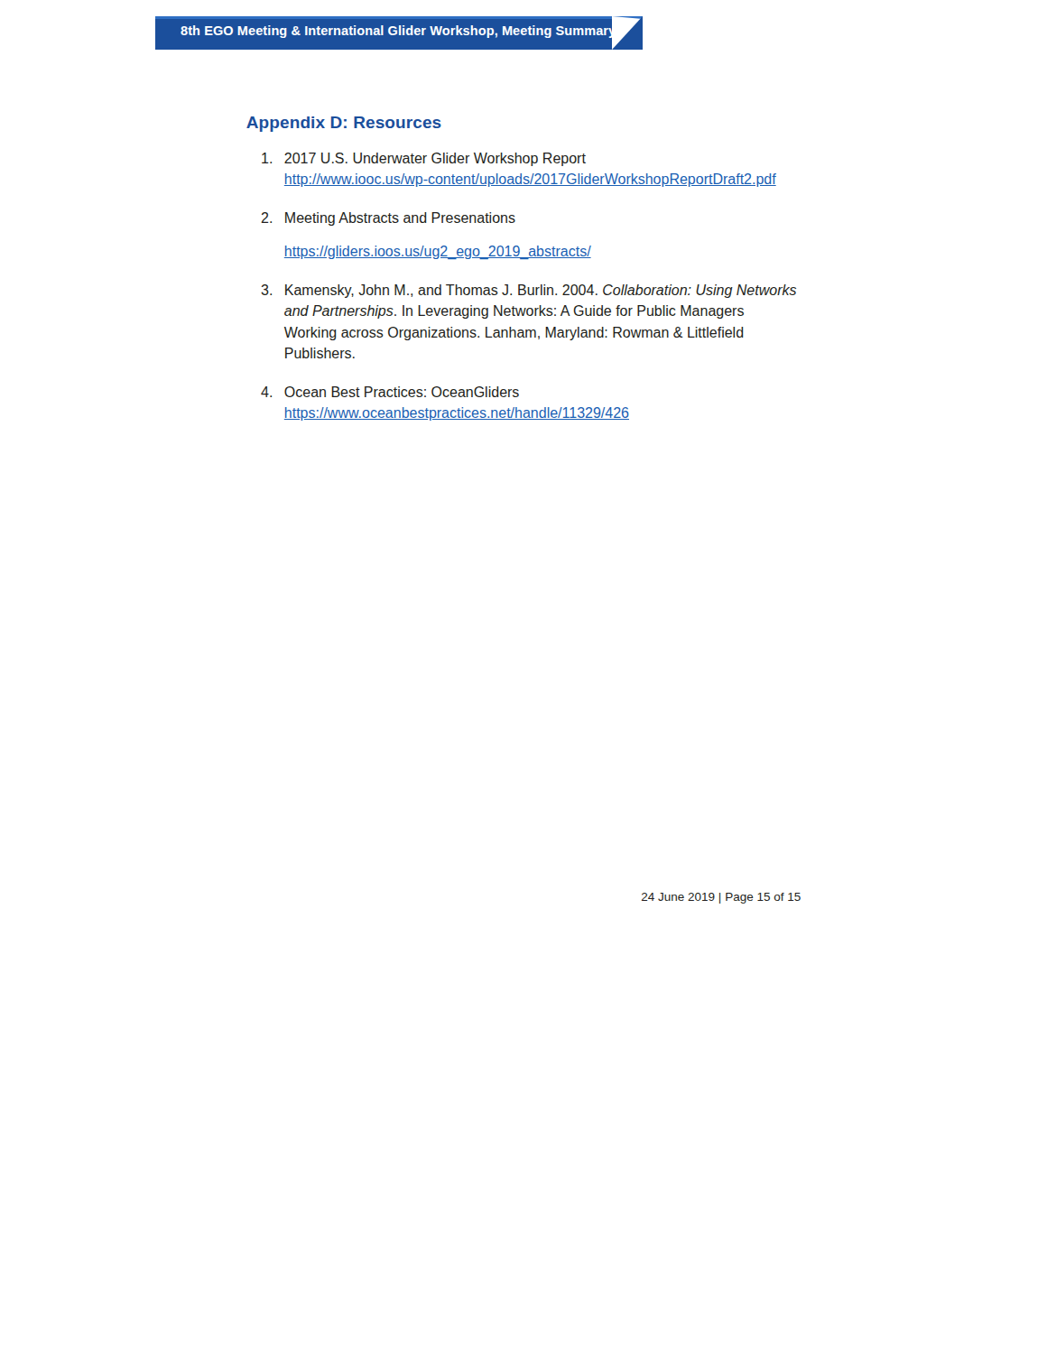8th EGO Meeting & International Glider Workshop, Meeting Summary
Appendix D: Resources
2017 U.S. Underwater Glider Workshop Report
http://www.iooc.us/wp-content/uploads/2017GliderWorkshopReportDraft2.pdf
Meeting Abstracts and Presenations https://gliders.ioos.us/ug2_ego_2019_abstracts/
Kamensky, John M., and Thomas J. Burlin. 2004. Collaboration: Using Networks and Partnerships. In Leveraging Networks: A Guide for Public Managers Working across Organizations. Lanham, Maryland: Rowman & Littlefield Publishers.
Ocean Best Practices: OceanGliders
https://www.oceanbestpractices.net/handle/11329/426
24 June 2019 | Page 15 of 15